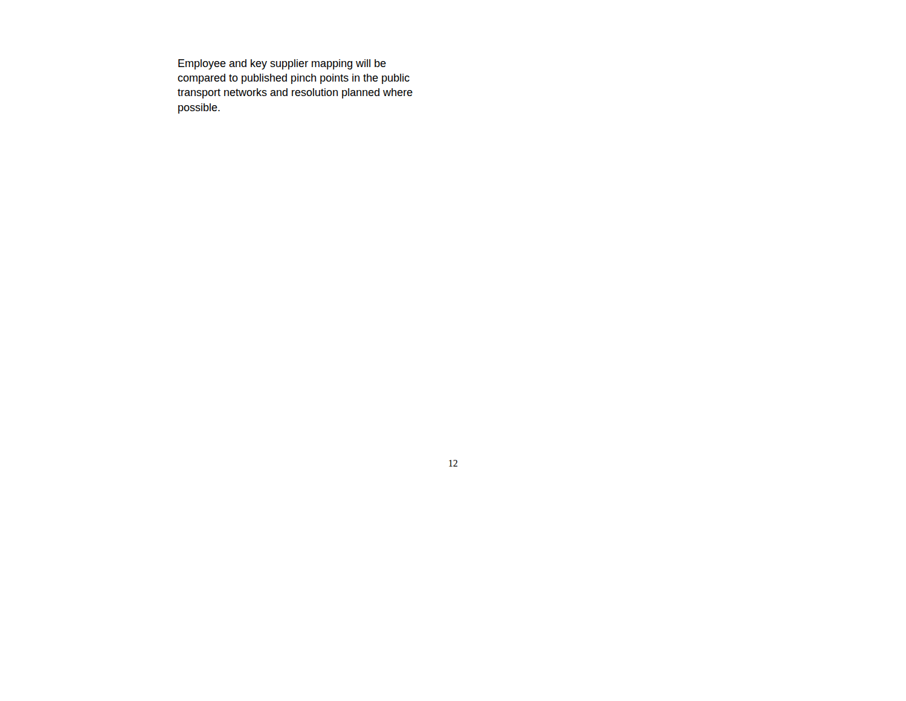Employee and key supplier mapping will be compared to published pinch points in the public transport networks and resolution planned where possible.
12